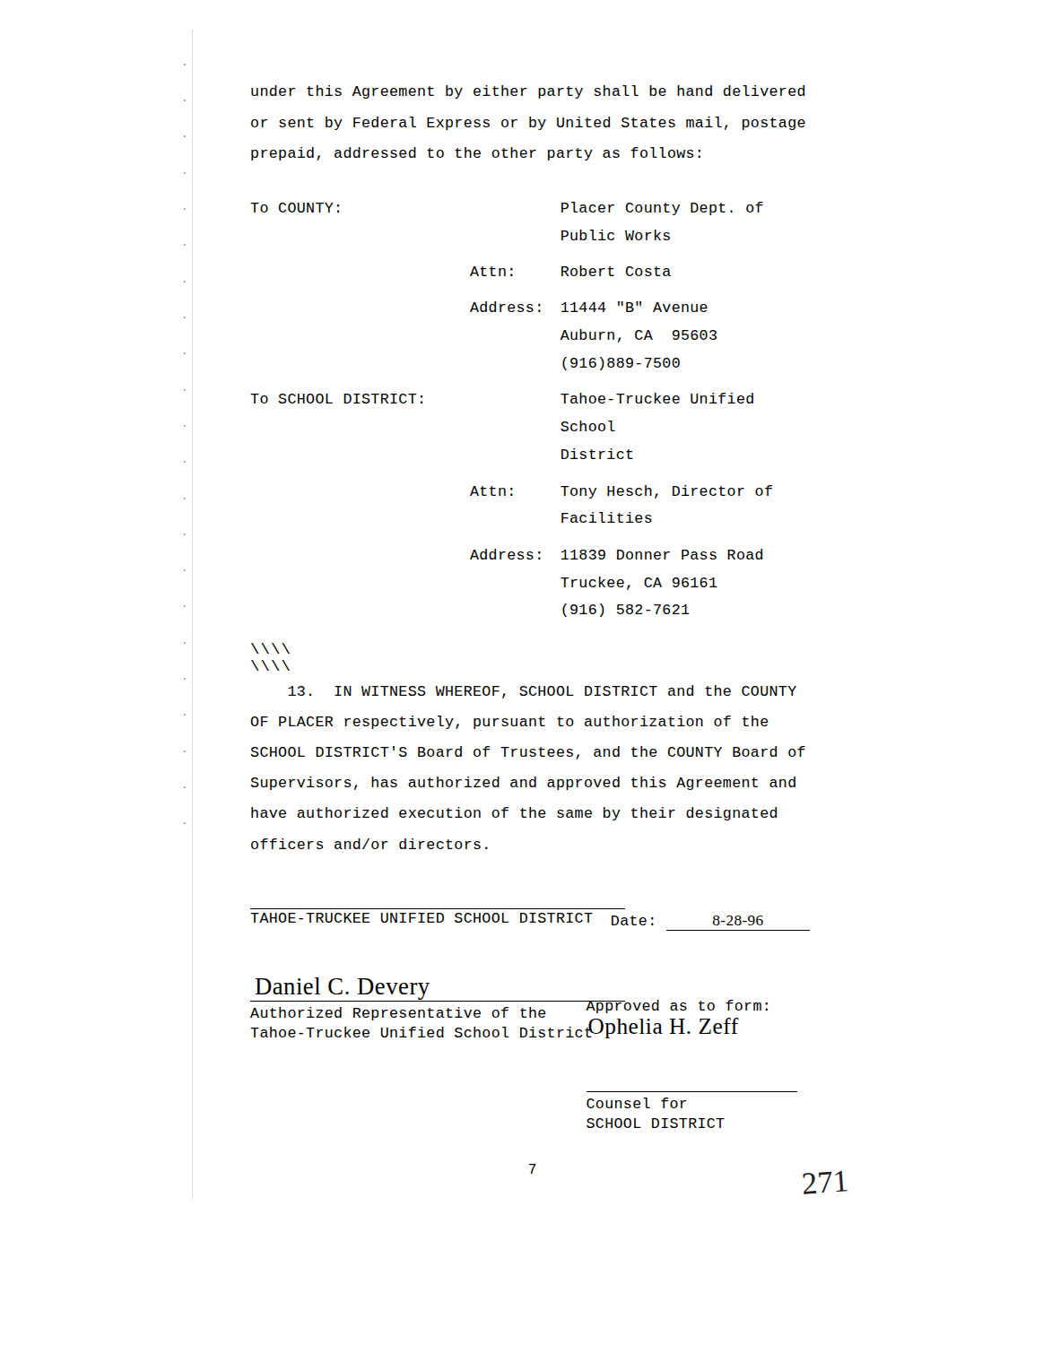·
·
·
·
·
·
·
·
·
·
·
·
·
·
·
·
·
·
·
·
·
·
under this Agreement by either party shall be hand delivered or sent by Federal Express or by United States mail, postage prepaid, addressed to the other party as follows:
| To COUNTY: | | Placer County Dept. of Public Works |
| | Attn: | Robert Costa |
| | Address: | 11444 "B" Avenue Auburn, CA 95603 (916)889-7500 |
| To SCHOOL DISTRICT: | | Tahoe-Truckee Unified School District |
| | Attn: | Tony Hesch, Director of Facilities |
| | Address: | 11839 Donner Pass Road Truckee, CA 96161 (916) 582-7621 |
\\\\
\\\\
13. IN WITNESS WHEREOF, SCHOOL DISTRICT and the COUNTY OF PLACER respectively, pursuant to authorization of the SCHOOL DISTRICT'S Board of Trustees, and the COUNTY Board of Supervisors, has authorized and approved this Agreement and have authorized execution of the same by their designated officers and/or directors.
Date: 8-28-96
TAHOE-TRUCKEE UNIFIED SCHOOL DISTRICT
Daniel C. Devery
Authorized Representative of the
Tahoe-Truckee Unified School District
Approved as to form:
Ophelia H. Zeff
Counsel for
SCHOOL DISTRICT
7
271